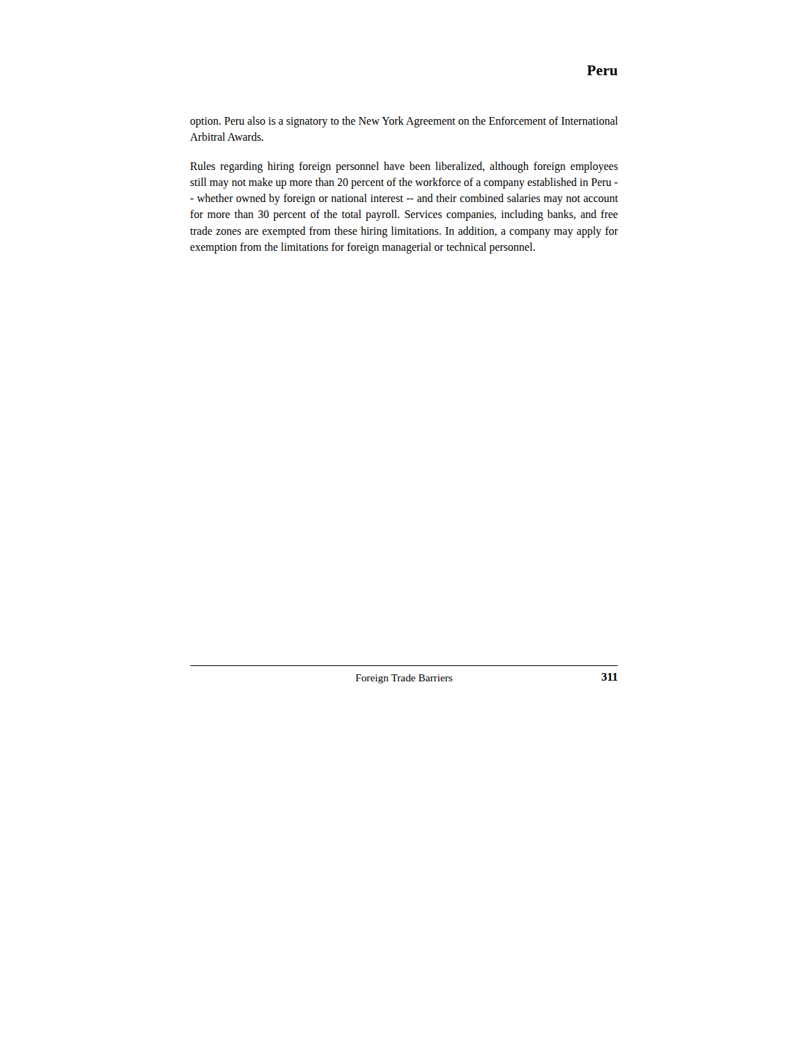Peru
option. Peru also is a signatory to the New York Agreement on the Enforcement of International Arbitral Awards.
Rules regarding hiring foreign personnel have been liberalized, although foreign employees still may not make up more than 20 percent of the workforce of a company established in Peru -- whether owned by foreign or national interest -- and their combined salaries may not account for more than 30 percent of the total payroll. Services companies, including banks, and free trade zones are exempted from these hiring limitations. In addition, a company may apply for exemption from the limitations for foreign managerial or technical personnel.
Foreign Trade Barriers 311